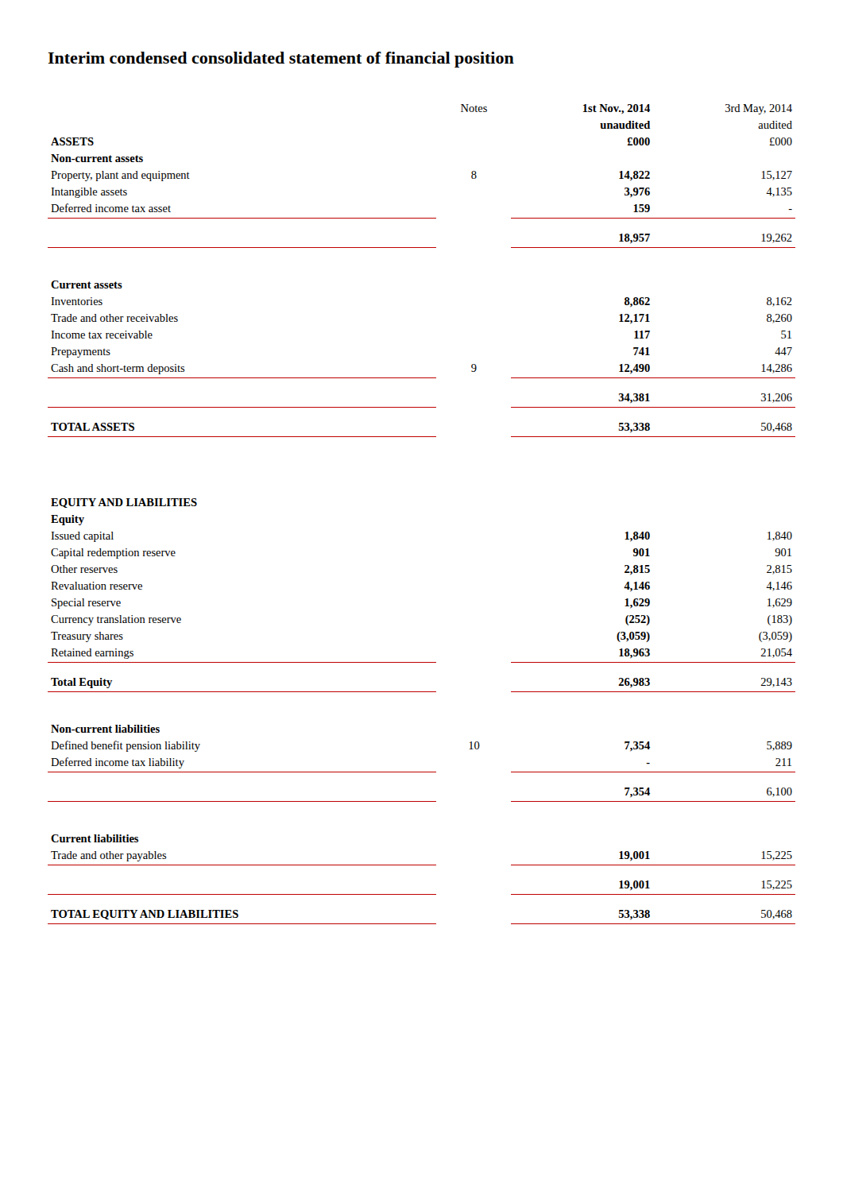Interim condensed consolidated statement of financial position
| | Notes | 1st Nov., 2014 | 3rd May, 2014 |
| | | unaudited | audited |
| ASSETS | | £000 | £000 |
| Non-current assets | | | |
| Property, plant and equipment | 8 | 14,822 | 15,127 |
| Intangible assets | | 3,976 | 4,135 |
| Deferred income tax asset | | 159 | - |
| | | 18,957 | 19,262 |
| Current assets | | | |
| Inventories | | 8,862 | 8,162 |
| Trade and other receivables | | 12,171 | 8,260 |
| Income tax receivable | | 117 | 51 |
| Prepayments | | 741 | 447 |
| Cash and short-term deposits | 9 | 12,490 | 14,286 |
| | | 34,381 | 31,206 |
| TOTAL ASSETS | | 53,338 | 50,468 |
| EQUITY AND LIABILITIES | | | |
| Equity | | | |
| Issued capital | | 1,840 | 1,840 |
| Capital redemption reserve | | 901 | 901 |
| Other reserves | | 2,815 | 2,815 |
| Revaluation reserve | | 4,146 | 4,146 |
| Special reserve | | 1,629 | 1,629 |
| Currency translation reserve | | (252) | (183) |
| Treasury shares | | (3,059) | (3,059) |
| Retained earnings | | 18,963 | 21,054 |
| Total Equity | | 26,983 | 29,143 |
| Non-current liabilities | | | |
| Defined benefit pension liability | 10 | 7,354 | 5,889 |
| Deferred income tax liability | | - | 211 |
| | | 7,354 | 6,100 |
| Current liabilities | | | |
| Trade and other payables | | 19,001 | 15,225 |
| | | 19,001 | 15,225 |
| TOTAL EQUITY AND LIABILITIES | | 53,338 | 50,468 |